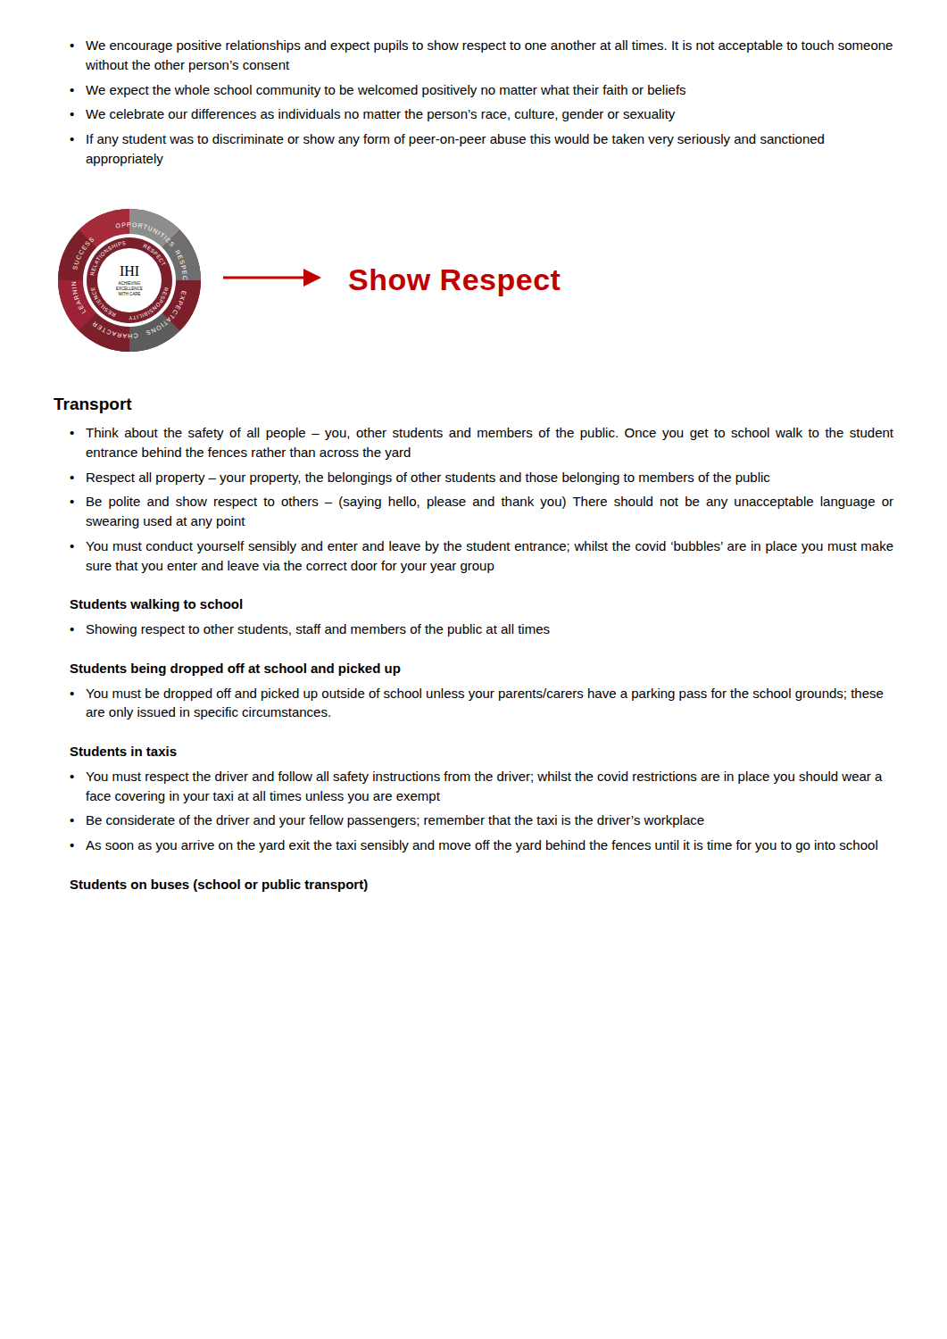We encourage positive relationships and expect pupils to show respect to one another at all times. It is not acceptable to touch someone without the other person’s consent
We expect the whole school community to be welcomed positively no matter what their faith or beliefs
We celebrate our differences as individuals no matter the person’s race, culture, gender or sexuality
If any student was to discriminate or show any form of peer-on-peer abuse this would be taken very seriously and sanctioned appropriately
SUCCESS OPPORTUNITIES RESPECT EXPECTATIONS CHARACTER LEARNING RELATIONSHIPS RESPECT RESPONSIBILITY RESILIENCE IHI ACHIEVING EXCELLENCE WITH CARE
Show Respect
Transport
Think about the safety of all people – you, other students and members of the public. Once you get to school walk to the student entrance behind the fences rather than across the yard
Respect all property – your property, the belongings of other students and those belonging to members of the public
Be polite and show respect to others – (saying hello, please and thank you) There should not be any unacceptable language or swearing used at any point
You must conduct yourself sensibly and enter and leave by the student entrance; whilst the covid ‘bubbles’ are in place you must make sure that you enter and leave via the correct door for your year group
Students walking to school
Showing respect to other students, staff and members of the public at all times
Students being dropped off at school and picked up
You must be dropped off and picked up outside of school unless your parents/carers have a parking pass for the school grounds; these are only issued in specific circumstances.
Students in taxis
You must respect the driver and follow all safety instructions from the driver; whilst the covid restrictions are in place you should wear a face covering in your taxi at all times unless you are exempt
Be considerate of the driver and your fellow passengers; remember that the taxi is the driver’s workplace
As soon as you arrive on the yard exit the taxi sensibly and move off the yard behind the fences until it is time for you to go into school
Students on buses (school or public transport)